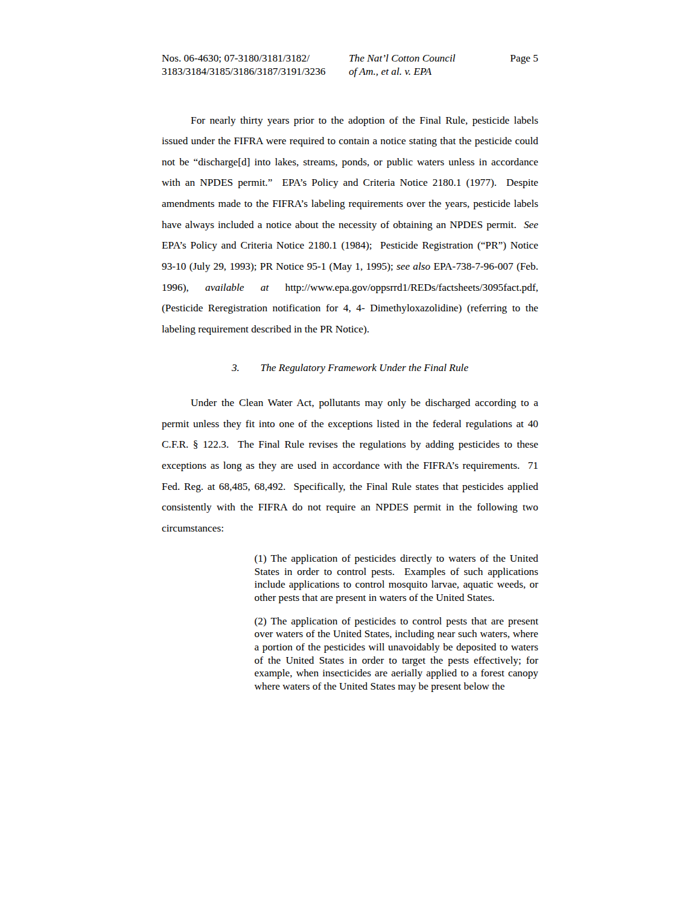Nos. 06-4630; 07-3180/3181/3182/
3183/3184/3185/3186/3187/3191/3236
The Nat’l Cotton Council
of Am., et al. v. EPA
Page 5
For nearly thirty years prior to the adoption of the Final Rule, pesticide labels issued under the FIFRA were required to contain a notice stating that the pesticide could not be “discharge[d] into lakes, streams, ponds, or public waters unless in accordance with an NPDES permit.” EPA’s Policy and Criteria Notice 2180.1 (1977). Despite amendments made to the FIFRA’s labeling requirements over the years, pesticide labels have always included a notice about the necessity of obtaining an NPDES permit. See EPA’s Policy and Criteria Notice 2180.1 (1984); Pesticide Registration (“PR”) Notice 93-10 (July 29, 1993); PR Notice 95-1 (May 1, 1995); see also EPA-738-7-96-007 (Feb. 1996), available at http://www.epa.gov/oppsrrd1/REDs/factsheets/3095fact.pdf, (Pesticide Reregistration notification for 4, 4- Dimethyloxazolidine) (referring to the labeling requirement described in the PR Notice).
3.  The Regulatory Framework Under the Final Rule
Under the Clean Water Act, pollutants may only be discharged according to a permit unless they fit into one of the exceptions listed in the federal regulations at 40 C.F.R. § 122.3. The Final Rule revises the regulations by adding pesticides to these exceptions as long as they are used in accordance with the FIFRA’s requirements. 71 Fed. Reg. at 68,485, 68,492. Specifically, the Final Rule states that pesticides applied consistently with the FIFRA do not require an NPDES permit in the following two circumstances:
(1) The application of pesticides directly to waters of the United States in order to control pests. Examples of such applications include applications to control mosquito larvae, aquatic weeds, or other pests that are present in waters of the United States.
(2) The application of pesticides to control pests that are present over waters of the United States, including near such waters, where a portion of the pesticides will unavoidably be deposited to waters of the United States in order to target the pests effectively; for example, when insecticides are aerially applied to a forest canopy where waters of the United States may be present below the